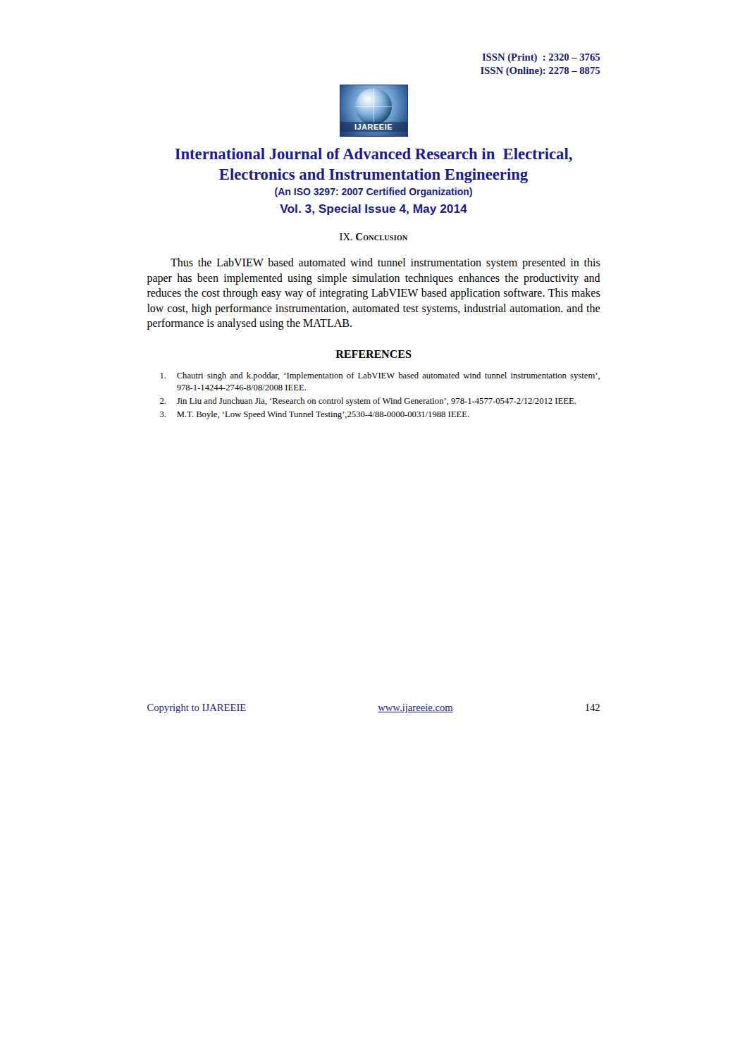ISSN (Print) : 2320 – 3765
ISSN (Online): 2278 – 8875
IJAREEIE
International Journal of Advanced Research in Electrical,
Electronics and Instrumentation Engineering
(An ISO 3297: 2007 Certified Organization)
Vol. 3, Special Issue 4, May 2014
IX. Conclusion
Thus the LabVIEW based automated wind tunnel instrumentation system presented in this paper has been implemented using simple simulation techniques enhances the productivity and reduces the cost through easy way of integrating LabVIEW based application software. This makes low cost, high performance instrumentation, automated test systems, industrial automation. and the performance is analysed using the MATLAB.
REFERENCES
Chautri singh and k.poddar, ‘Implementation of LabVIEW based automated wind tunnel instrumentation system’, 978-1-14244-2746-8/08/2008 IEEE.
Jin Liu and Junchuan Jia, ‘Research on control system of Wind Generation’, 978-1-4577-0547-2/12/2012 IEEE.
M.T. Boyle, ‘Low Speed Wind Tunnel Testing’,2530-4/88-0000-0031/1988 IEEE.
Copyright to IJAREEIE
www.ijareeie.com
142